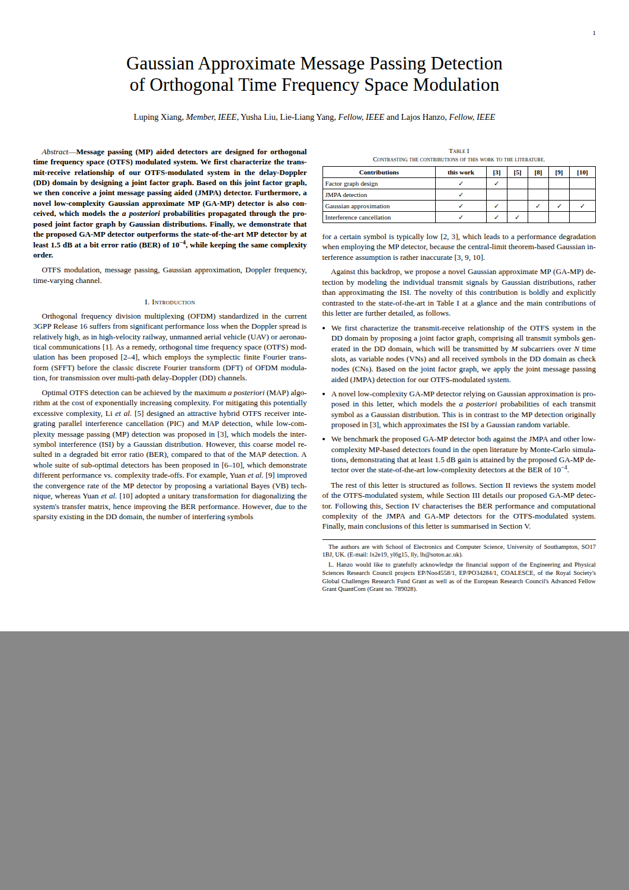1
Gaussian Approximate Message Passing Detection
of Orthogonal Time Frequency Space Modulation
Luping Xiang, Member, IEEE, Yusha Liu, Lie-Liang Yang, Fellow, IEEE and Lajos Hanzo, Fellow, IEEE
Abstract—Message passing (MP) aided detectors are designed for orthogonal time frequency space (OTFS) modulated system. We first characterize the transmit-receive relationship of our OTFS-modulated system in the delay-Doppler (DD) domain by designing a joint factor graph. Based on this joint factor graph, we then conceive a joint message passing aided (JMPA) detector. Furthermore, a novel low-complexity Gaussian approximate MP (GA-MP) detector is also conceived, which models the a posteriori probabilities propagated through the proposed joint factor graph by Gaussian distributions. Finally, we demonstrate that the proposed GA-MP detector outperforms the state-of-the-art MP detector by at least 1.5 dB at a bit error ratio (BER) of 10−4, while keeping the same complexity order.
OTFS modulation, message passing, Gaussian approximation, Doppler frequency, time-varying channel.
I. Introduction
Orthogonal frequency division multiplexing (OFDM) standardized in the current 3GPP Release 16 suffers from significant performance loss when the Doppler spread is relatively high, as in high-velocity railway, unmanned aerial vehicle (UAV) or aeronautical communications [1]. As a remedy, orthogonal time frequency space (OTFS) modulation has been proposed [2–4], which employs the symplectic finite Fourier transform (SFFT) before the classic discrete Fourier transform (DFT) of OFDM modulation, for transmission over multi-path delay-Doppler (DD) channels.
Optimal OTFS detection can be achieved by the maximum a posteriori (MAP) algorithm at the cost of exponentially increasing complexity. For mitigating this potentially excessive complexity, Li et al. [5] designed an attractive hybrid OTFS receiver integrating parallel interference cancellation (PIC) and MAP detection, while low-complexity message passing (MP) detection was proposed in [3], which models the inter-symbol interference (ISI) by a Gaussian distribution. However, this coarse model resulted in a degraded bit error ratio (BER), compared to that of the MAP detection. A whole suite of sub-optimal detectors has been proposed in [6–10], which demonstrate different performance vs. complexity trade-offs. For example, Yuan et al. [9] improved the convergence rate of the MP detector by proposing a variational Bayes (VB) technique, whereas Yuan et al. [10] adopted a unitary transformation for diagonalizing the system's transfer matrix, hence improving the BER performance. However, due to the sparsity existing in the DD domain, the number of interfering symbols
Table I
Contrasting the contributions of this work to the literature.
| Contributions | this work | [3] | [5] | [8] | [9] | [10] |
| --- | --- | --- | --- | --- | --- | --- |
| Factor graph design | ✓ | ✓ | | | | |
| JMPA detection | ✓ | | | | | |
| Gaussian approximation | ✓ | ✓ | | ✓ | ✓ | ✓ |
| Interference cancellation | ✓ | ✓ | ✓ | | | |
for a certain symbol is typically low [2, 3], which leads to a performance degradation when employing the MP detector, because the central-limit theorem-based Gaussian interference assumption is rather inaccurate [3, 9, 10].
Against this backdrop, we propose a novel Gaussian approximate MP (GA-MP) detection by modeling the individual transmit signals by Gaussian distributions, rather than approximating the ISI. The novelty of this contribution is boldly and explicitly contrasted to the state-of-the-art in Table I at a glance and the main contributions of this letter are further detailed, as follows.
We first characterize the transmit-receive relationship of the OTFS system in the DD domain by proposing a joint factor graph, comprising all transmit symbols generated in the DD domain, which will be transmitted by M subcarriers over N time slots, as variable nodes (VNs) and all received symbols in the DD domain as check nodes (CNs). Based on the joint factor graph, we apply the joint message passing aided (JMPA) detection for our OTFS-modulated system.
A novel low-complexity GA-MP detector relying on Gaussian approximation is proposed in this letter, which models the a posteriori probabilities of each transmit symbol as a Gaussian distribution. This is in contrast to the MP detection originally proposed in [3], which approximates the ISI by a Gaussian random variable.
We benchmark the proposed GA-MP detector both against the JMPA and other low-complexity MP-based detectors found in the open literature by Monte-Carlo simulations, demonstrating that at least 1.5 dB gain is attained by the proposed GA-MP detector over the state-of-the-art low-complexity detectors at the BER of 10−4.
The rest of this letter is structured as follows. Section II reviews the system model of the OTFS-modulated system, while Section III details our proposed GA-MP detector. Following this, Section IV characterises the BER performance and computational complexity of the JMPA and GA-MP detectors for the OTFS-modulated system. Finally, main conclusions of this letter is summarised in Section V.
The authors are with School of Electronics and Computer Science, University of Southampton, SO17 1BJ, UK. (E-mail: lx2e19, yl6g15, lly, lh@soton.ac.uk).
L. Hanzo would like to gratefully acknowledge the financial support of the Engineering and Physical Sciences Research Council projects EP/Noo4558/1, EP/PO34284/1, COALESCE, of the Royal Society's Global Challenges Research Fund Grant as well as of the European Research Council's Advanced Fellow Grant QuantCom (Grant no. 789028).